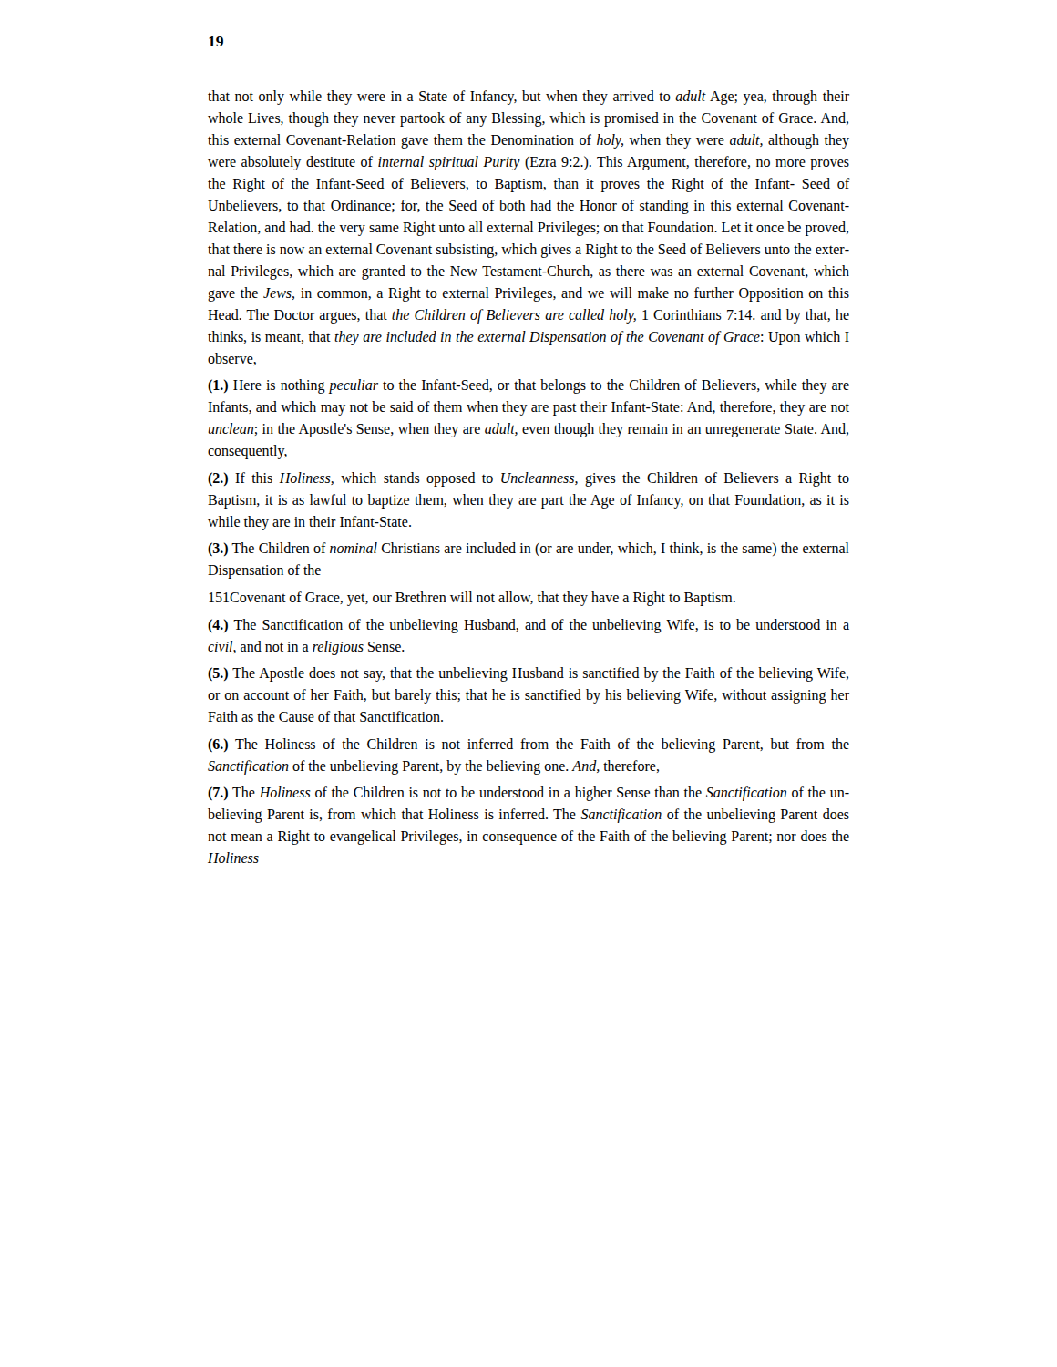19
that not only while they were in a State of Infancy, but when they arrived to adult Age; yea, through their whole Lives, though they never partook of any Blessing, which is promised in the Covenant of Grace. And, this external Covenant-Relation gave them the Denomination of holy, when they were adult, although they were absolutely destitute of internal spiritual Purity (Ezra 9:2.). This Argument, therefore, no more proves the Right of the Infant-Seed of Believers, to Baptism, than it proves the Right of the Infant- Seed of Unbelievers, to that Ordinance; for, the Seed of both had the Honor of standing in this external Covenant-Relation, and had. the very same Right unto all external Privileges; on that Foundation. Let it once be proved, that there is now an external Covenant subsisting, which gives a Right to the Seed of Believers unto the external Privileges, which are granted to the New Testament-Church, as there was an external Covenant, which gave the Jews, in common, a Right to external Privileges, and we will make no further Opposition on this Head. The Doctor argues, that the Children of Believers are called holy, 1 Corinthians 7:14. and by that, he thinks, is meant, that they are included in the external Dispensation of the Covenant of Grace: Upon which I observe,
(1.) Here is nothing peculiar to the Infant-Seed, or that belongs to the Children of Believers, while they are Infants, and which may not be said of them when they are past their Infant-State: And, therefore, they are not unclean; in the Apostle's Sense, when they are adult, even though they remain in an unregenerate State. And, consequently,
(2.) If this Holiness, which stands opposed to Uncleanness, gives the Children of Believers a Right to Baptism, it is as lawful to baptize them, when they are part the Age of Infancy, on that Foundation, as it is while they are in their Infant-State.
(3.) The Children of nominal Christians are included in (or are under, which, I think, is the same) the external Dispensation of the
151Covenant of Grace, yet, our Brethren will not allow, that they have a Right to Baptism.
(4.) The Sanctification of the unbelieving Husband, and of the unbelieving Wife, is to be understood in a civil, and not in a religious Sense.
(5.) The Apostle does not say, that the unbelieving Husband is sanctified by the Faith of the believing Wife, or on account of her Faith, but barely this; that he is sanctified by his believing Wife, without assigning her Faith as the Cause of that Sanctification.
(6.) The Holiness of the Children is not inferred from the Faith of the believing Parent, but from the Sanctification of the unbelieving Parent, by the believing one. And, therefore,
(7.) The Holiness of the Children is not to be understood in a higher Sense than the Sanctification of the unbelieving Parent is, from which that Holiness is inferred. The Sanctification of the unbelieving Parent does not mean a Right to evangelical Privileges, in consequence of the Faith of the believing Parent; nor does the Holiness